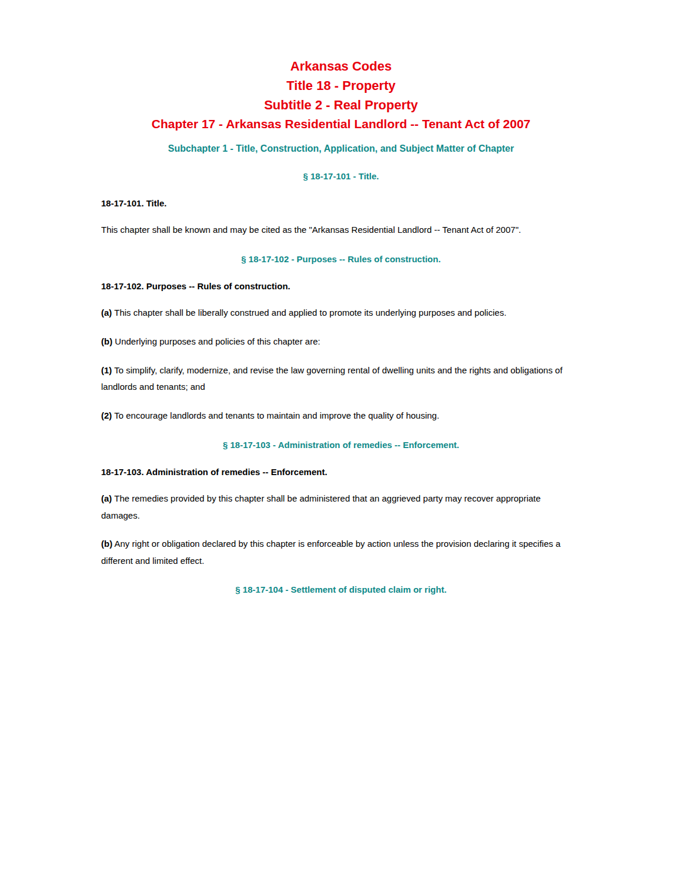Arkansas Codes
Title 18 - Property
Subtitle 2 - Real Property
Chapter 17 - Arkansas Residential Landlord -- Tenant Act of 2007
Subchapter 1 - Title, Construction, Application, and Subject Matter of Chapter
§ 18-17-101 - Title.
18-17-101. Title.
This chapter shall be known and may be cited as the "Arkansas Residential Landlord -- Tenant Act of 2007".
§ 18-17-102 - Purposes -- Rules of construction.
18-17-102. Purposes -- Rules of construction.
(a) This chapter shall be liberally construed and applied to promote its underlying purposes and policies.
(b) Underlying purposes and policies of this chapter are:
(1) To simplify, clarify, modernize, and revise the law governing rental of dwelling units and the rights and obligations of landlords and tenants; and
(2) To encourage landlords and tenants to maintain and improve the quality of housing.
§ 18-17-103 - Administration of remedies -- Enforcement.
18-17-103. Administration of remedies -- Enforcement.
(a) The remedies provided by this chapter shall be administered that an aggrieved party may recover appropriate damages.
(b) Any right or obligation declared by this chapter is enforceable by action unless the provision declaring it specifies a different and limited effect.
§ 18-17-104 - Settlement of disputed claim or right.